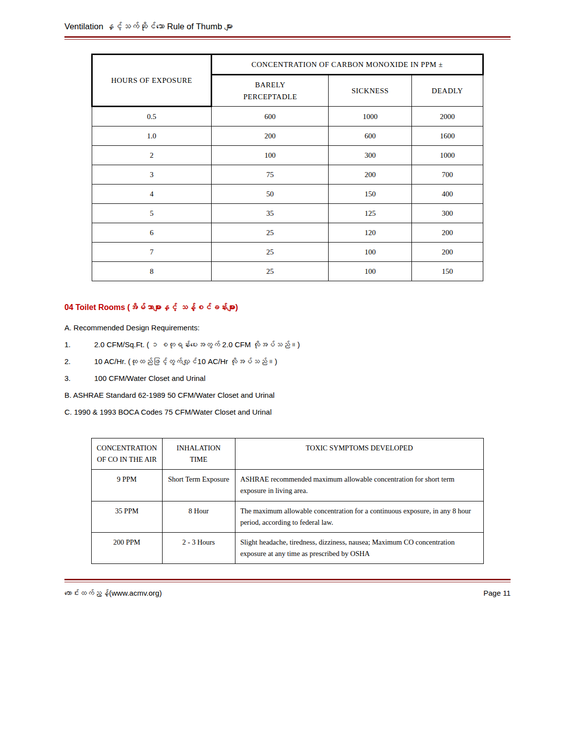Ventilation နှင့်သက်ဆိုင်သော Rule of Thumb များ
| HOURS OF EXPOSURE | CONCENTRATION OF CARBON MONOXIDE IN PPM ± |
| --- | --- |
| BARELY PERCEPTADLE | SICKNESS | DEADLY |
| 0.5 | 600 | 1000 | 2000 |
| 1.0 | 200 | 600 | 1600 |
| 2 | 100 | 300 | 1000 |
| 3 | 75 | 200 | 700 |
| 4 | 50 | 150 | 400 |
| 5 | 35 | 125 | 300 |
| 6 | 25 | 120 | 200 |
| 7 | 25 | 100 | 200 |
| 8 | 25 | 100 | 150 |
04 Toilet Rooms (အိမ်သာများနှင့် သန့်စင်ခန်းများ)
A. Recommended Design Requirements:
1. 2.0 CFM/Sq.Ft. ( ၁ စတုရန်းပေးအတွက် 2.0 CFM လိုအပ်သည်။)
2. 10 AC/Hr. (ထုထည်ဖြင့်တွက်လျှင်10 AC/Hr လိုအပ်သည်။)
3. 100 CFM/Water Closet and Urinal
B. ASHRAE Standard 62-1989 50 CFM/Water Closet and Urinal
C. 1990 & 1993 BOCA Codes 75 CFM/Water Closet and Urinal
| CONCENTRATION OF CO IN THE AIR | INHALATION TIME | TOXIC SYMPTOMS DEVELOPED |
| --- | --- | --- |
| 9 PPM | Short Term Exposure | ASHRAE recommended maximum allowable concentration for short term exposure in living area. |
| 35 PPM | 8 Hour | The maximum allowable concentration for a continuous exposure, in any 8 hour period, according to federal law. |
| 200 PPM | 2 - 3 Hours | Slight headache, tiredness, dizziness, nausea; Maximum CO concentration exposure at any time as prescribed by OSHA |
ကောင်းထက်ညွန့်(www.acmv.org)
Page 11